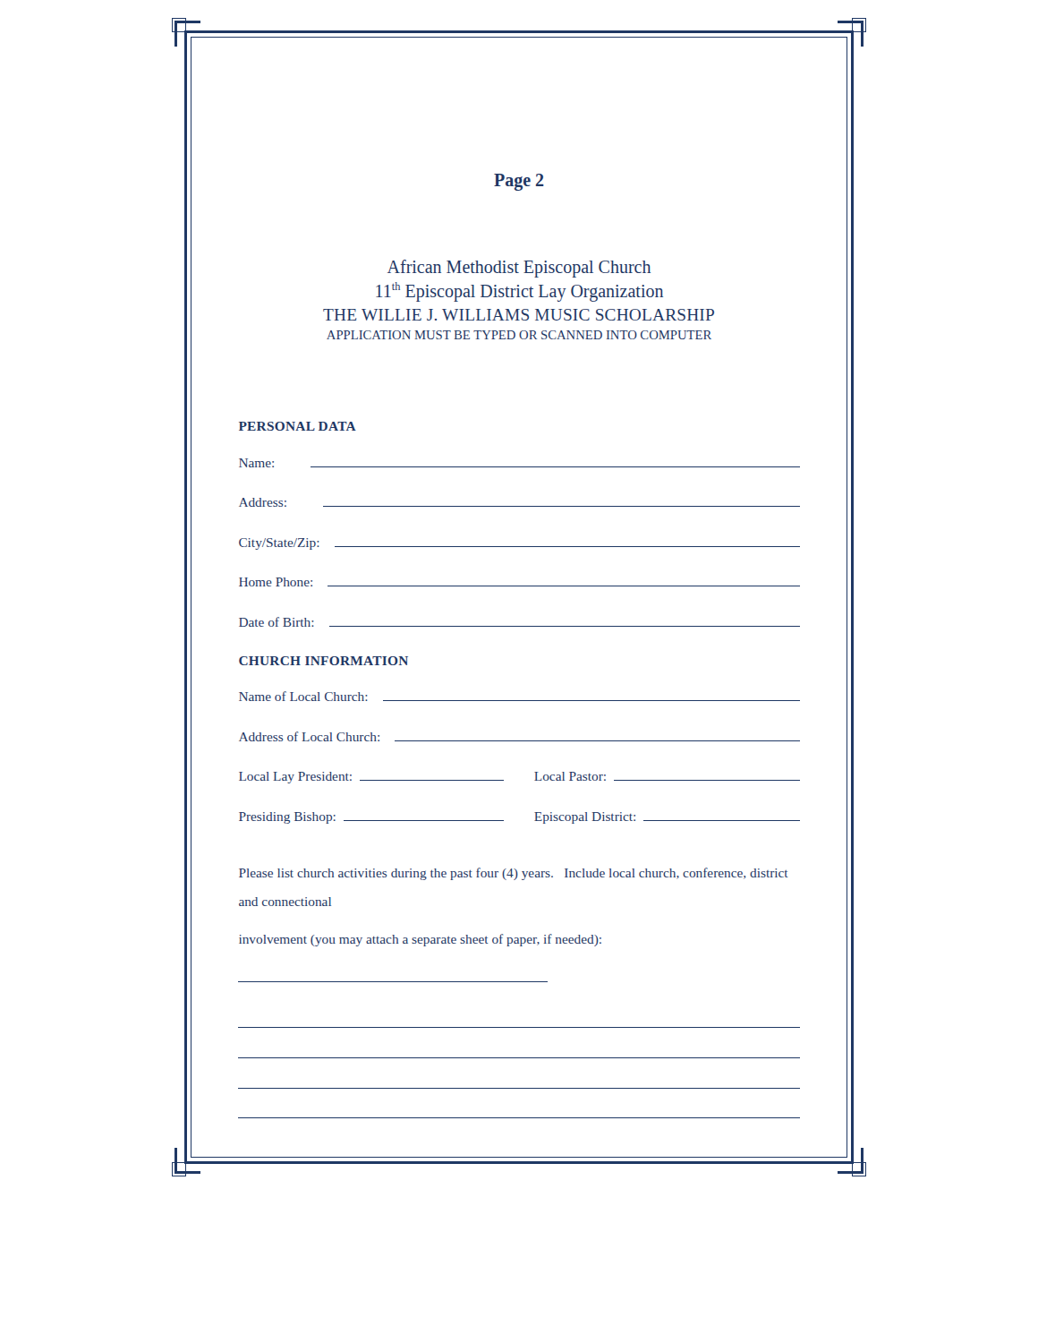Page 2
African Methodist Episcopal Church
11th Episcopal District Lay Organization
THE WILLIE J. WILLIAMS MUSIC SCHOLARSHIP
APPLICATION MUST BE TYPED OR SCANNED INTO COMPUTER
PERSONAL DATA
Name:
Address:
City/State/Zip:
Home Phone:
Date of Birth:
CHURCH INFORMATION
Name of Local Church:
Address of Local Church:
Local Lay President:
Local Pastor:
Presiding Bishop:
Episcopal District:
Please list church activities during the past four (4) years. Include local church, conference, district and connectional
involvement (you may attach a separate sheet of paper, if needed):